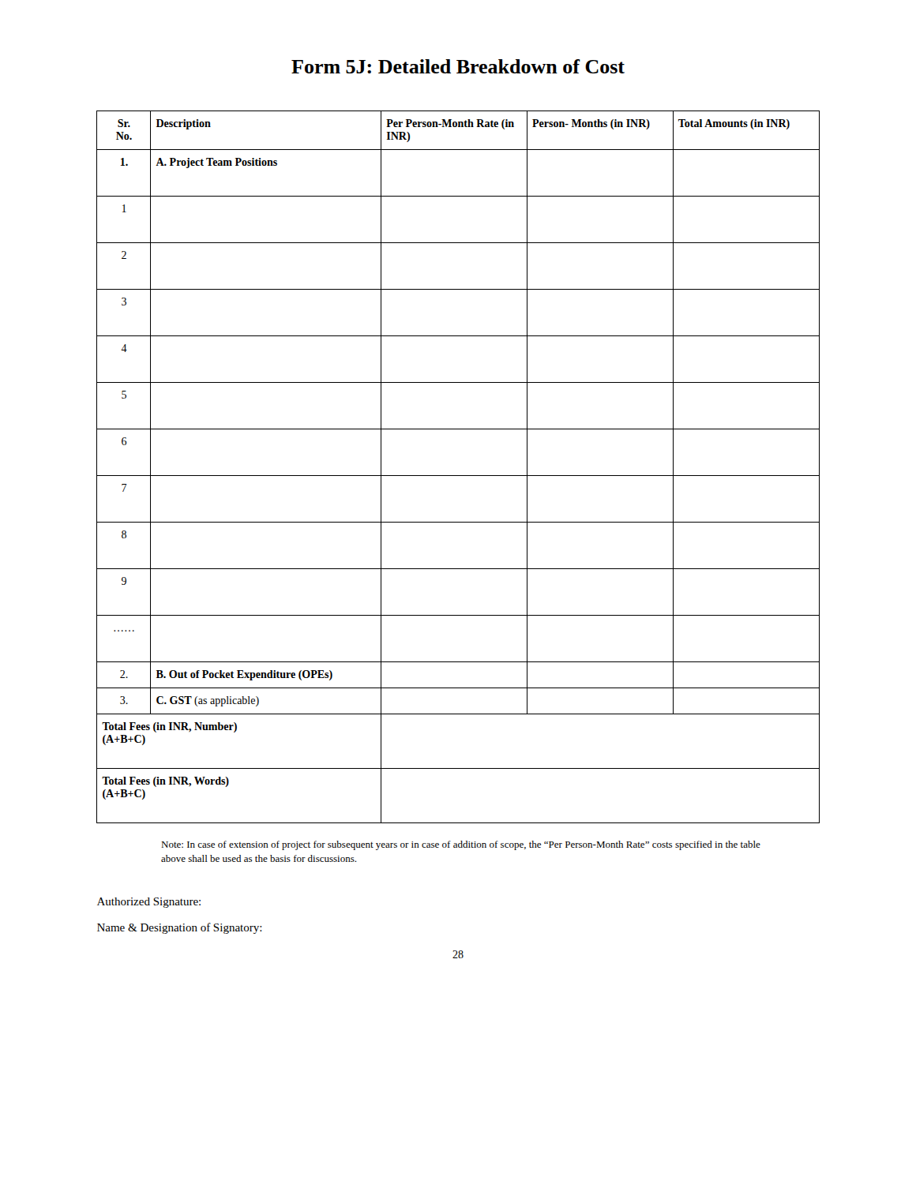Form 5J: Detailed Breakdown of Cost
| Sr. No. | Description | Per Person-Month Rate (in INR) | Person- Months (in INR) | Total Amounts (in INR) |
| --- | --- | --- | --- | --- |
| 1. | A. Project Team Positions | | | |
| 1 | | | | |
| 2 | | | | |
| 3 | | | | |
| 4 | | | | |
| 5 | | | | |
| 6 | | | | |
| 7 | | | | |
| 8 | | | | |
| 9 | | | | |
| …… | | | | |
| 2. | B. Out of Pocket Expenditure (OPEs) | | | |
| 3. | C. GST (as applicable) | | | |
| Total Fees (in INR, Number) (A+B+C) | |
| Total Fees (in INR, Words) (A+B+C) | |
Note: In case of extension of project for subsequent years or in case of addition of scope, the “Per Person-Month Rate” costs specified in the table above shall be used as the basis for discussions.
Authorized Signature:
Name & Designation of Signatory:
28